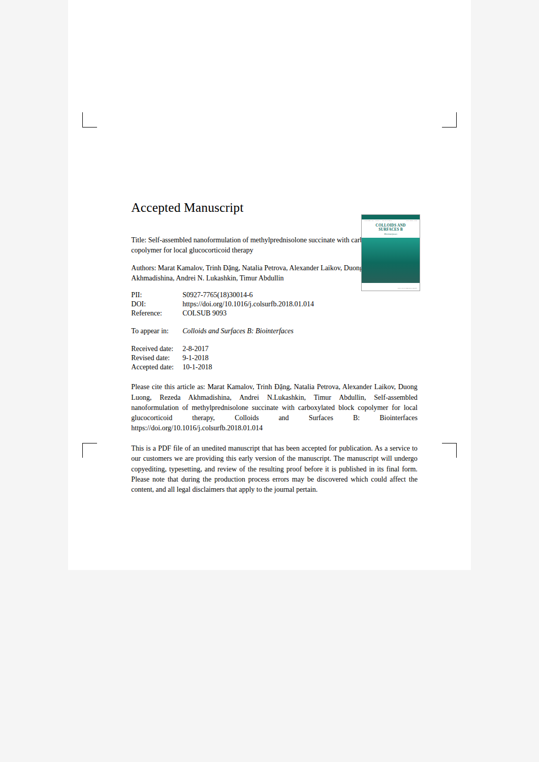VOLUME 163 ISSUE 1 MARCH 2018 ISSN 0927-7765
COLLOIDS AND
SURFACES B
Biointerfaces
www.elsevier.com/locate/colsurfb
Accepted Manuscript
Title: Self-assembled nanoformulation of methylprednisolone succinate with carboxylated block copolymer for local glucocorticoid therapy
Authors: Marat Kamalov, Trinh Đặng, Natalia Petrova, Alexander Laikov, Duong Luong, Rezeda Akhmadishina, Andrei N. Lukashkin, Timur Abdullin
PII:
S0927-7765(18)30014-6
DOI:
https://doi.org/10.1016/j.colsurfb.2018.01.014
Reference:
COLSUB 9093
To appear in:
Colloids and Surfaces B: Biointerfaces
Received date:
2-8-2017
Revised date:
9-1-2018
Accepted date:
10-1-2018
Please cite this article as: Marat Kamalov, Trinh Đặng, Natalia Petrova, Alexander Laikov, Duong Luong, Rezeda Akhmadishina, Andrei N.Lukashkin, Timur Abdullin, Self-assembled nanoformulation of methylprednisolone succinate with carboxylated block copolymer for local glucocorticoid therapy, Colloids and Surfaces B: Biointerfaces https://doi.org/10.1016/j.colsurfb.2018.01.014
This is a PDF file of an unedited manuscript that has been accepted for publication. As a service to our customers we are providing this early version of the manuscript. The manuscript will undergo copyediting, typesetting, and review of the resulting proof before it is published in its final form. Please note that during the production process errors may be discovered which could affect the content, and all legal disclaimers that apply to the journal pertain.